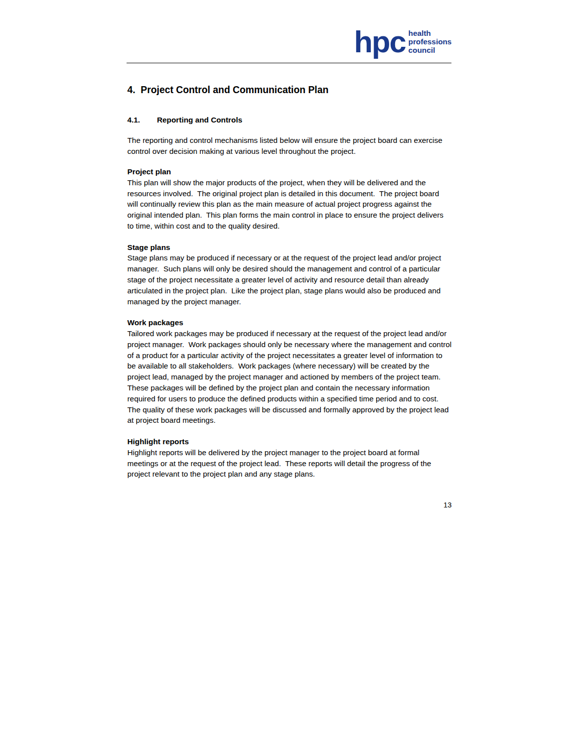hpc health
professions
council
4. Project Control and Communication Plan
4.1. Reporting and Controls
The reporting and control mechanisms listed below will ensure the project board can exercise control over decision making at various level throughout the project.
Project plan
This plan will show the major products of the project, when they will be delivered and the resources involved. The original project plan is detailed in this document. The project board will continually review this plan as the main measure of actual project progress against the original intended plan. This plan forms the main control in place to ensure the project delivers to time, within cost and to the quality desired.
Stage plans
Stage plans may be produced if necessary or at the request of the project lead and/or project manager. Such plans will only be desired should the management and control of a particular stage of the project necessitate a greater level of activity and resource detail than already articulated in the project plan. Like the project plan, stage plans would also be produced and managed by the project manager.
Work packages
Tailored work packages may be produced if necessary at the request of the project lead and/or project manager. Work packages should only be necessary where the management and control of a product for a particular activity of the project necessitates a greater level of information to be available to all stakeholders. Work packages (where necessary) will be created by the project lead, managed by the project manager and actioned by members of the project team. These packages will be defined by the project plan and contain the necessary information required for users to produce the defined products within a specified time period and to cost. The quality of these work packages will be discussed and formally approved by the project lead at project board meetings.
Highlight reports
Highlight reports will be delivered by the project manager to the project board at formal meetings or at the request of the project lead. These reports will detail the progress of the project relevant to the project plan and any stage plans.
13